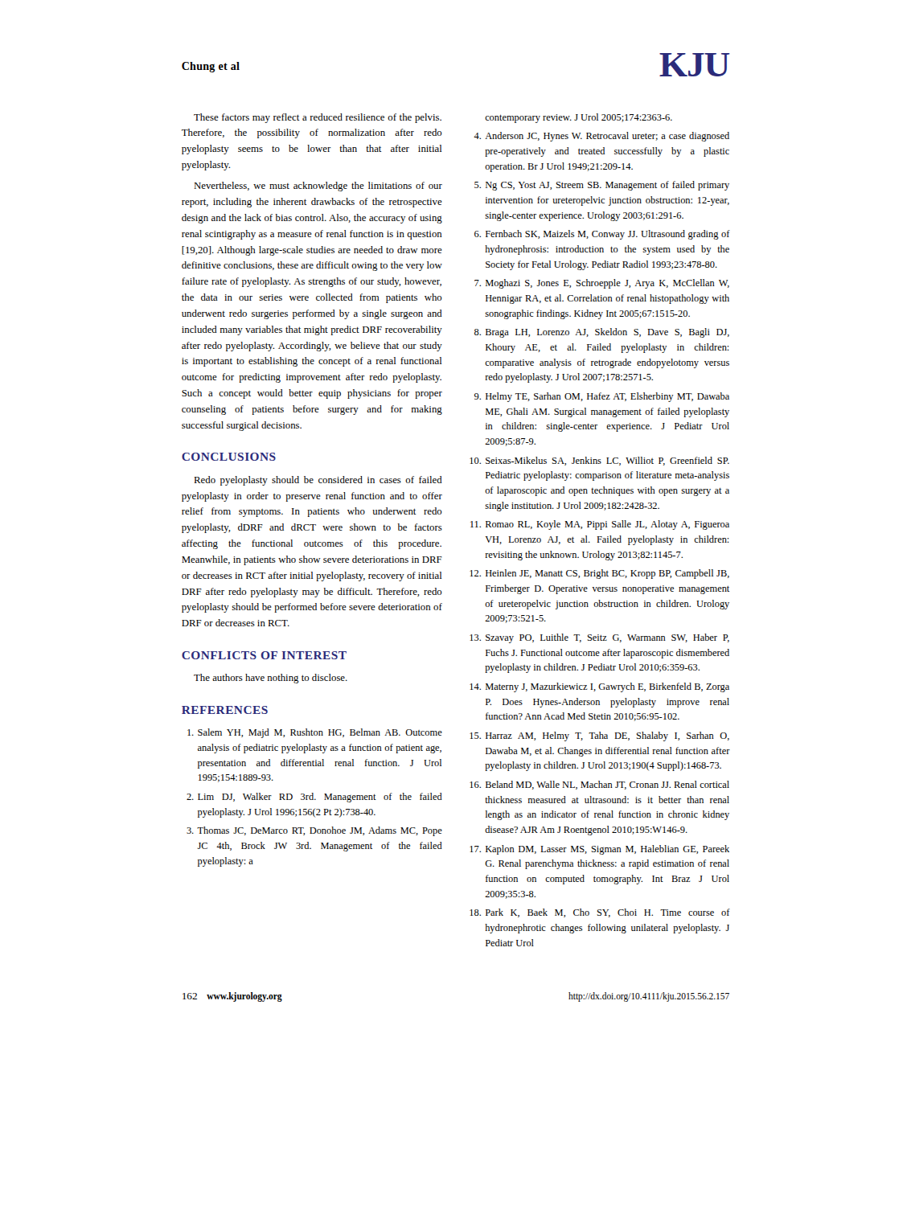Chung et al
KJU
These factors may reflect a reduced resilience of the pelvis. Therefore, the possibility of normalization after redo pyeloplasty seems to be lower than that after initial pyeloplasty.
Nevertheless, we must acknowledge the limitations of our report, including the inherent drawbacks of the retrospective design and the lack of bias control. Also, the accuracy of using renal scintigraphy as a measure of renal function is in question [19,20]. Although large-scale studies are needed to draw more definitive conclusions, these are difficult owing to the very low failure rate of pyeloplasty. As strengths of our study, however, the data in our series were collected from patients who underwent redo surgeries performed by a single surgeon and included many variables that might predict DRF recoverability after redo pyeloplasty. Accordingly, we believe that our study is important to establishing the concept of a renal functional outcome for predicting improvement after redo pyeloplasty. Such a concept would better equip physicians for proper counseling of patients before surgery and for making successful surgical decisions.
CONCLUSIONS
Redo pyeloplasty should be considered in cases of failed pyeloplasty in order to preserve renal function and to offer relief from symptoms. In patients who underwent redo pyeloplasty, dDRF and dRCT were shown to be factors affecting the functional outcomes of this procedure. Meanwhile, in patients who show severe deteriorations in DRF or decreases in RCT after initial pyeloplasty, recovery of initial DRF after redo pyeloplasty may be difficult. Therefore, redo pyeloplasty should be performed before severe deterioration of DRF or decreases in RCT.
CONFLICTS OF INTEREST
The authors have nothing to disclose.
REFERENCES
Salem YH, Majd M, Rushton HG, Belman AB. Outcome analysis of pediatric pyeloplasty as a function of patient age, presentation and differential renal function. J Urol 1995;154:1889-93.
Lim DJ, Walker RD 3rd. Management of the failed pyeloplasty. J Urol 1996;156(2 Pt 2):738-40.
Thomas JC, DeMarco RT, Donohoe JM, Adams MC, Pope JC 4th, Brock JW 3rd. Management of the failed pyeloplasty: a
contemporary review. J Urol 2005;174:2363-6.
Anderson JC, Hynes W. Retrocaval ureter; a case diagnosed pre-operatively and treated successfully by a plastic operation. Br J Urol 1949;21:209-14.
Ng CS, Yost AJ, Streem SB. Management of failed primary intervention for ureteropelvic junction obstruction: 12-year, single-center experience. Urology 2003;61:291-6.
Fernbach SK, Maizels M, Conway JJ. Ultrasound grading of hydronephrosis: introduction to the system used by the Society for Fetal Urology. Pediatr Radiol 1993;23:478-80.
Moghazi S, Jones E, Schroepple J, Arya K, McClellan W, Hennigar RA, et al. Correlation of renal histopathology with sonographic findings. Kidney Int 2005;67:1515-20.
Braga LH, Lorenzo AJ, Skeldon S, Dave S, Bagli DJ, Khoury AE, et al. Failed pyeloplasty in children: comparative analysis of retrograde endopyelotomy versus redo pyeloplasty. J Urol 2007;178:2571-5.
Helmy TE, Sarhan OM, Hafez AT, Elsherbiny MT, Dawaba ME, Ghali AM. Surgical management of failed pyeloplasty in children: single-center experience. J Pediatr Urol 2009;5:87-9.
Seixas-Mikelus SA, Jenkins LC, Williot P, Greenfield SP. Pediatric pyeloplasty: comparison of literature meta-analysis of laparoscopic and open techniques with open surgery at a single institution. J Urol 2009;182:2428-32.
Romao RL, Koyle MA, Pippi Salle JL, Alotay A, Figueroa VH, Lorenzo AJ, et al. Failed pyeloplasty in children: revisiting the unknown. Urology 2013;82:1145-7.
Heinlen JE, Manatt CS, Bright BC, Kropp BP, Campbell JB, Frimberger D. Operative versus nonoperative management of ureteropelvic junction obstruction in children. Urology 2009;73:521-5.
Szavay PO, Luithle T, Seitz G, Warmann SW, Haber P, Fuchs J. Functional outcome after laparoscopic dismembered pyeloplasty in children. J Pediatr Urol 2010;6:359-63.
Materny J, Mazurkiewicz I, Gawrych E, Birkenfeld B, Zorga P. Does Hynes-Anderson pyeloplasty improve renal function? Ann Acad Med Stetin 2010;56:95-102.
Harraz AM, Helmy T, Taha DE, Shalaby I, Sarhan O, Dawaba M, et al. Changes in differential renal function after pyeloplasty in children. J Urol 2013;190(4 Suppl):1468-73.
Beland MD, Walle NL, Machan JT, Cronan JJ. Renal cortical thickness measured at ultrasound: is it better than renal length as an indicator of renal function in chronic kidney disease? AJR Am J Roentgenol 2010;195:W146-9.
Kaplon DM, Lasser MS, Sigman M, Haleblian GE, Pareek G. Renal parenchyma thickness: a rapid estimation of renal function on computed tomography. Int Braz J Urol 2009;35:3-8.
Park K, Baek M, Cho SY, Choi H. Time course of hydronephrotic changes following unilateral pyeloplasty. J Pediatr Urol
162www.kjurology.org
http://dx.doi.org/10.4111/kju.2015.56.2.157